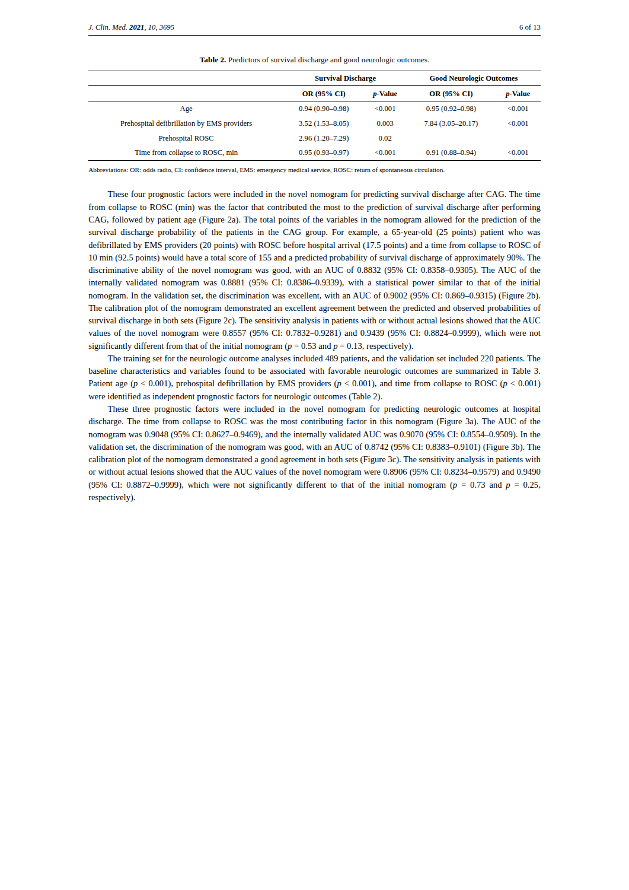J. Clin. Med. 2021, 10, 3695 6 of 13
Table 2. Predictors of survival discharge and good neurologic outcomes.
| | Survival Discharge | Good Neurologic Outcomes |
| --- | --- | --- |
| | OR (95% CI) | p -Value | OR (95% CI) | p -Value |
| Age | 0.94 (0.90–0.98) | <0.001 | 0.95 (0.92–0.98) | <0.001 |
| Prehospital defibrillation by EMS providers | 3.52 (1.53–8.05) | 0.003 | 7.84 (3.05–20.17) | <0.001 |
| Prehospital ROSC | 2.96 (1.20–7.29) | 0.02 | | |
| Time from collapse to ROSC, min | 0.95 (0.93–0.97) | <0.001 | 0.91 (0.88–0.94) | <0.001 |
Abbreviations: OR: odds radio, CI: confidence interval, EMS: emergency medical service, ROSC: return of spontaneous circulation.
These four prognostic factors were included in the novel nomogram for predicting survival discharge after CAG. The time from collapse to ROSC (min) was the factor that contributed the most to the prediction of survival discharge after performing CAG, followed by patient age (Figure 2a). The total points of the variables in the nomogram allowed for the prediction of the survival discharge probability of the patients in the CAG group. For example, a 65-year-old (25 points) patient who was defibrillated by EMS providers (20 points) with ROSC before hospital arrival (17.5 points) and a time from collapse to ROSC of 10 min (92.5 points) would have a total score of 155 and a predicted probability of survival discharge of approximately 90%. The discriminative ability of the novel nomogram was good, with an AUC of 0.8832 (95% CI: 0.8358–0.9305). The AUC of the internally validated nomogram was 0.8881 (95% CI: 0.8386–0.9339), with a statistical power similar to that of the initial nomogram. In the validation set, the discrimination was excellent, with an AUC of 0.9002 (95% CI: 0.869–0.9315) (Figure 2b). The calibration plot of the nomogram demonstrated an excellent agreement between the predicted and observed probabilities of survival discharge in both sets (Figure 2c). The sensitivity analysis in patients with or without actual lesions showed that the AUC values of the novel nomogram were 0.8557 (95% CI: 0.7832–0.9281) and 0.9439 (95% CI: 0.8824–0.9999), which were not significantly different from that of the initial nomogram (p = 0.53 and p = 0.13, respectively).
The training set for the neurologic outcome analyses included 489 patients, and the validation set included 220 patients. The baseline characteristics and variables found to be associated with favorable neurologic outcomes are summarized in Table 3. Patient age (p < 0.001), prehospital defibrillation by EMS providers (p < 0.001), and time from collapse to ROSC (p < 0.001) were identified as independent prognostic factors for neurologic outcomes (Table 2).
These three prognostic factors were included in the novel nomogram for predicting neurologic outcomes at hospital discharge. The time from collapse to ROSC was the most contributing factor in this nomogram (Figure 3a). The AUC of the nomogram was 0.9048 (95% CI: 0.8627–0.9469), and the internally validated AUC was 0.9070 (95% CI: 0.8554–0.9509). In the validation set, the discrimination of the nomogram was good, with an AUC of 0.8742 (95% CI: 0.8383–0.9101) (Figure 3b). The calibration plot of the nomogram demonstrated a good agreement in both sets (Figure 3c). The sensitivity analysis in patients with or without actual lesions showed that the AUC values of the novel nomogram were 0.8906 (95% CI: 0.8234–0.9579) and 0.9490 (95% CI: 0.8872–0.9999), which were not significantly different to that of the initial nomogram (p = 0.73 and p = 0.25, respectively).